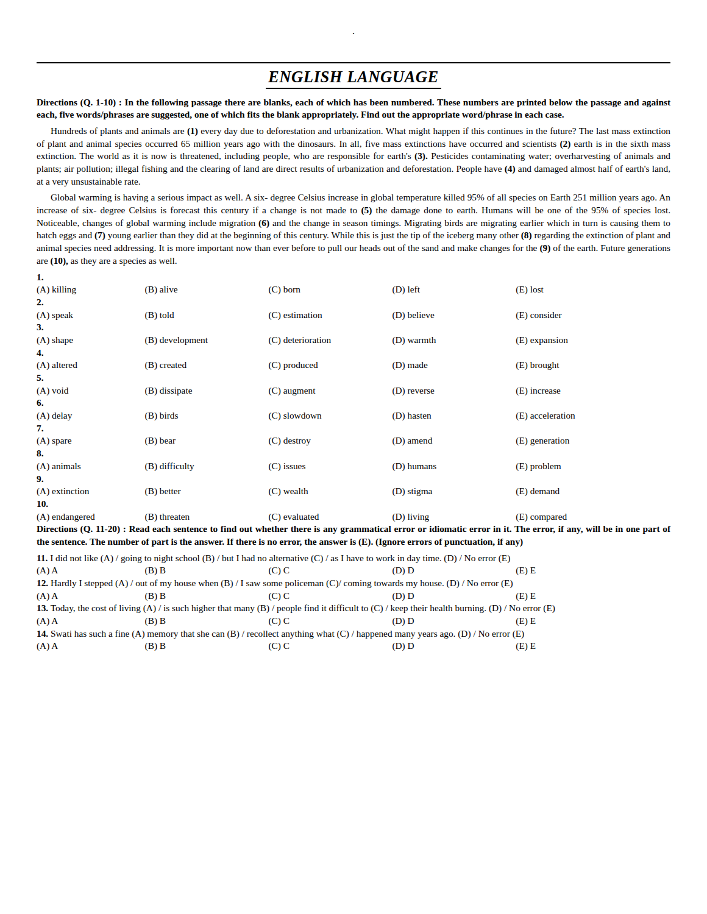.
ENGLISH LANGUAGE
Directions (Q. 1-10) : In the following passage there are blanks, each of which has been numbered. These numbers are printed below the passage and against each, five words/phrases are suggested, one of which fits the blank appropriately. Find out the appropriate word/phrase in each case.
Hundreds of plants and animals are (1) every day due to deforestation and urbanization. What might happen if this continues in the future? The last mass extinction of plant and animal species occurred 65 million years ago with the dinosaurs. In all, five mass extinctions have occurred and scientists (2) earth is in the sixth mass extinction. The world as it is now is threatened, including people, who are responsible for earth's (3). Pesticides contaminating water; overharvesting of animals and plants; air pollution; illegal fishing and the clearing of land are direct results of urbanization and deforestation. People have (4) and damaged almost half of earth's land, at a very unsustainable rate.
Global warming is having a serious impact as well. A six- degree Celsius increase in global temperature killed 95% of all species on Earth 251 million years ago. An increase of six- degree Celsius is forecast this century if a change is not made to (5) the damage done to earth. Humans will be one of the 95% of species lost. Noticeable, changes of global warming include migration (6) and the change in season timings. Migrating birds are migrating earlier which in turn is causing them to hatch eggs and (7) young earlier than they did at the beginning of this century. While this is just the tip of the iceberg many other (8) regarding the extinction of plant and animal species need addressing. It is more important now than ever before to pull our heads out of the sand and make changes for the (9) of the earth. Future generations are (10), as they are a species as well.
1.
| (A) killing | (B) alive | (C) born | (D) left | (E) lost |
2.
| (A) speak | (B) told | (C) estimation | (D) believe | (E) consider |
3.
| (A) shape | (B) development | (C) deterioration | (D) warmth | (E) expansion |
4.
| (A) altered | (B) created | (C) produced | (D) made | (E) brought |
5.
| (A) void | (B) dissipate | (C) augment | (D) reverse | (E) increase |
6.
| (A) delay | (B) birds | (C) slowdown | (D) hasten | (E) acceleration |
7.
| (A) spare | (B) bear | (C) destroy | (D) amend | (E) generation |
8.
| (A) animals | (B) difficulty | (C) issues | (D) humans | (E) problem |
9.
| (A) extinction | (B) better | (C) wealth | (D) stigma | (E) demand |
10.
| (A) endangered | (B) threaten | (C) evaluated | (D) living | (E) compared |
Directions (Q. 11-20) : Read each sentence to find out whether there is any grammatical error or idiomatic error in it. The error, if any, will be in one part of the sentence. The number of part is the answer. If there is no error, the answer is (E). (Ignore errors of punctuation, if any)
11. I did not like (A) / going to night school (B) / but I had no alternative (C) / as I have to work in day time. (D) / No error (E)
| (A) A | (B) B | (C) C | (D) D | (E) E |
12. Hardly I stepped (A) / out of my house when (B) / I saw some policeman (C)/ coming towards my house. (D) / No error (E)
| (A) A | (B) B | (C) C | (D) D | (E) E |
13. Today, the cost of living (A) / is such higher that many (B) / people find it difficult to (C) / keep their health burning. (D) / No error (E)
| (A) A | (B) B | (C) C | (D) D | (E) E |
14. Swati has such a fine (A) memory that she can (B) / recollect anything what (C) / happened many years ago. (D) / No error (E)
| (A) A | (B) B | (C) C | (D) D | (E) E |